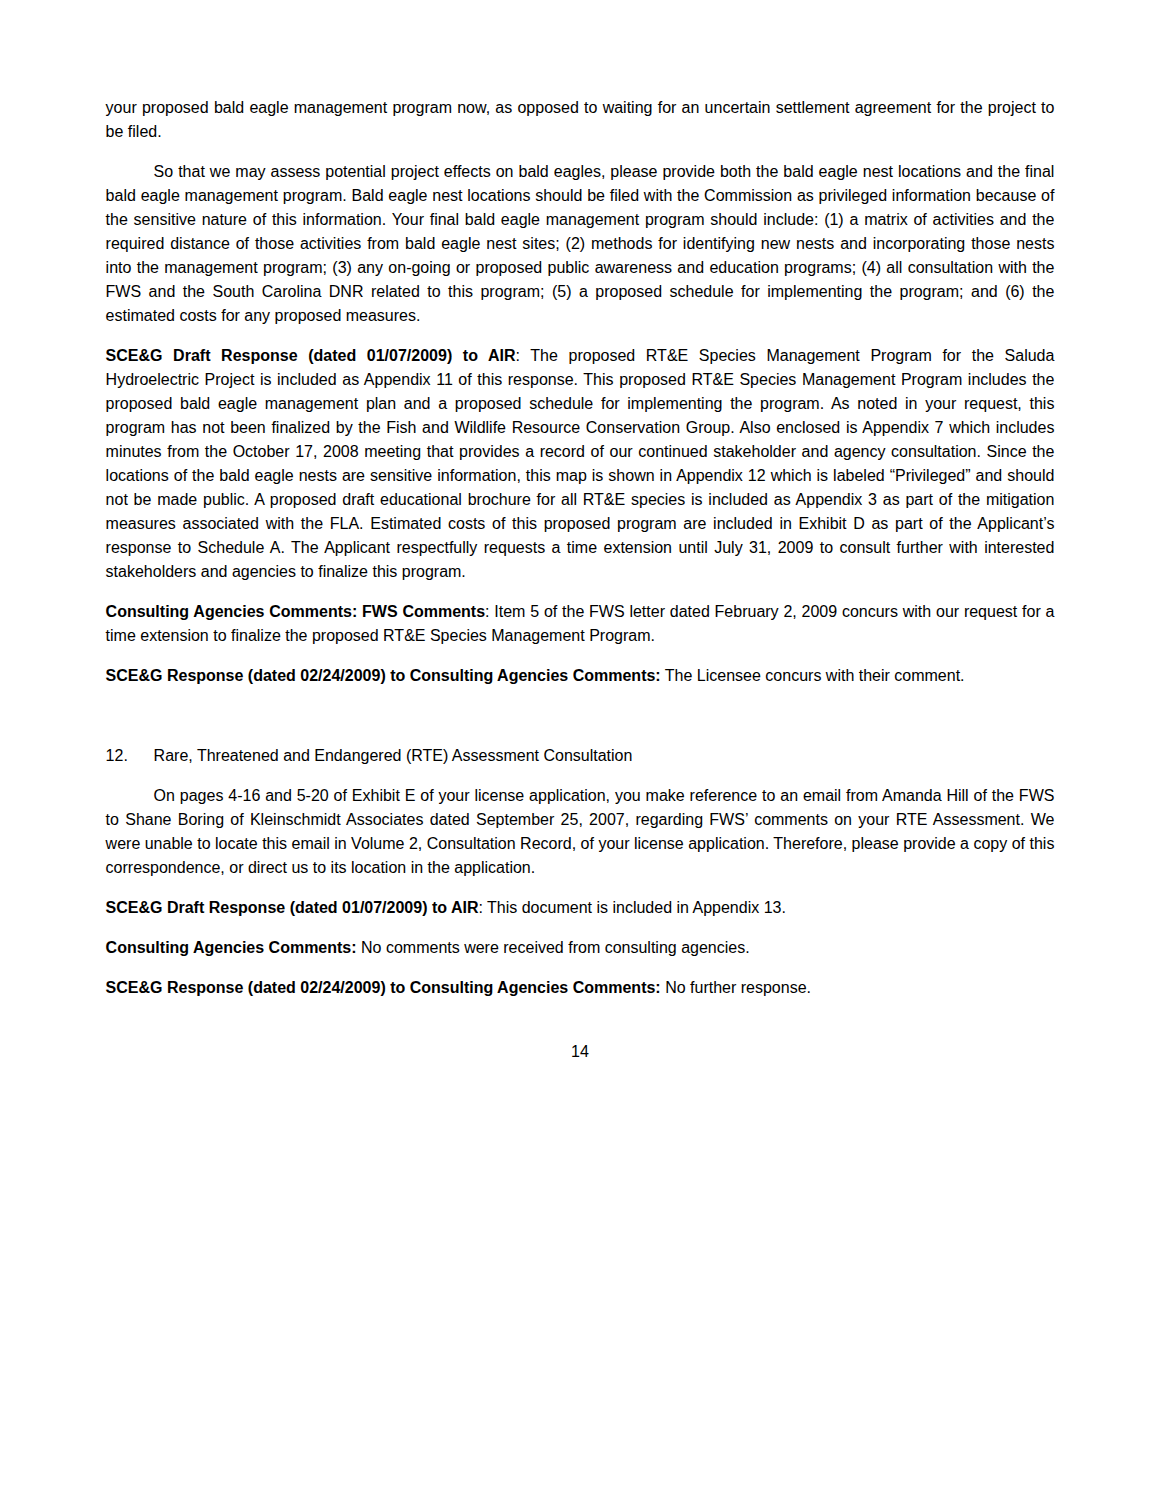your proposed bald eagle management program now, as opposed to waiting for an uncertain settlement agreement for the project to be filed.
So that we may assess potential project effects on bald eagles, please provide both the bald eagle nest locations and the final bald eagle management program. Bald eagle nest locations should be filed with the Commission as privileged information because of the sensitive nature of this information. Your final bald eagle management program should include: (1) a matrix of activities and the required distance of those activities from bald eagle nest sites; (2) methods for identifying new nests and incorporating those nests into the management program; (3) any on-going or proposed public awareness and education programs; (4) all consultation with the FWS and the South Carolina DNR related to this program; (5) a proposed schedule for implementing the program; and (6) the estimated costs for any proposed measures.
SCE&G Draft Response (dated 01/07/2009) to AIR: The proposed RT&E Species Management Program for the Saluda Hydroelectric Project is included as Appendix 11 of this response. This proposed RT&E Species Management Program includes the proposed bald eagle management plan and a proposed schedule for implementing the program. As noted in your request, this program has not been finalized by the Fish and Wildlife Resource Conservation Group. Also enclosed is Appendix 7 which includes minutes from the October 17, 2008 meeting that provides a record of our continued stakeholder and agency consultation. Since the locations of the bald eagle nests are sensitive information, this map is shown in Appendix 12 which is labeled “Privileged” and should not be made public. A proposed draft educational brochure for all RT&E species is included as Appendix 3 as part of the mitigation measures associated with the FLA. Estimated costs of this proposed program are included in Exhibit D as part of the Applicant’s response to Schedule A. The Applicant respectfully requests a time extension until July 31, 2009 to consult further with interested stakeholders and agencies to finalize this program.
Consulting Agencies Comments: FWS Comments: Item 5 of the FWS letter dated February 2, 2009 concurs with our request for a time extension to finalize the proposed RT&E Species Management Program.
SCE&G Response (dated 02/24/2009) to Consulting Agencies Comments: The Licensee concurs with their comment.
12. Rare, Threatened and Endangered (RTE) Assessment Consultation
On pages 4-16 and 5-20 of Exhibit E of your license application, you make reference to an email from Amanda Hill of the FWS to Shane Boring of Kleinschmidt Associates dated September 25, 2007, regarding FWS’ comments on your RTE Assessment. We were unable to locate this email in Volume 2, Consultation Record, of your license application. Therefore, please provide a copy of this correspondence, or direct us to its location in the application.
SCE&G Draft Response (dated 01/07/2009) to AIR: This document is included in Appendix 13.
Consulting Agencies Comments: No comments were received from consulting agencies.
SCE&G Response (dated 02/24/2009) to Consulting Agencies Comments: No further response.
14